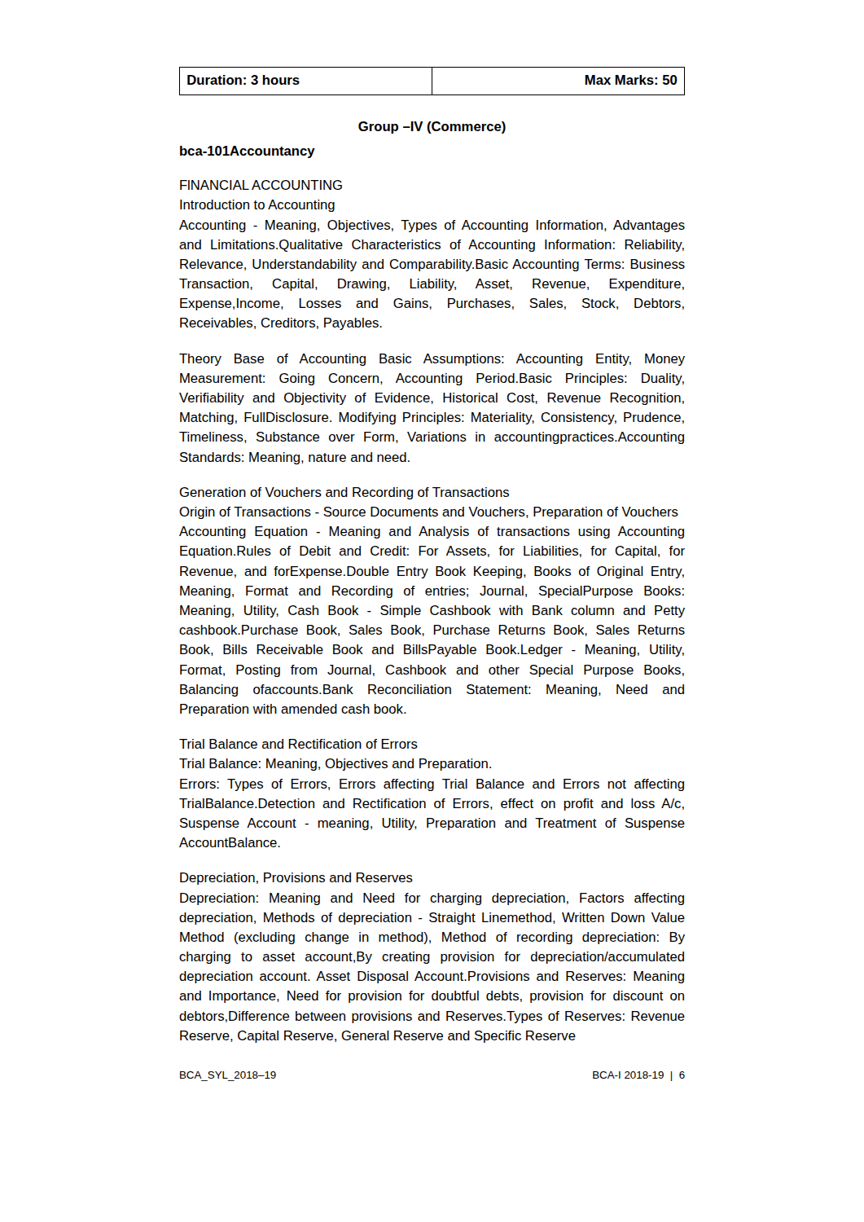| Duration: 3 hours | Max Marks: 50 |
Group –IV (Commerce)
bca-101Accountancy
FlNANCIAL ACCOUNTING
Introduction to Accounting
Accounting - Meaning, Objectives, Types of Accounting Information, Advantages and Limitations.Qualitative Characteristics of Accounting Information: Reliability, Relevance, Understandability and Comparability.Basic Accounting Terms: Business Transaction, Capital, Drawing, Liability, Asset, Revenue, Expenditure, Expense,Income, Losses and Gains, Purchases, Sales, Stock, Debtors, Receivables, Creditors, Payables.
Theory Base of Accounting Basic Assumptions: Accounting Entity, Money Measurement: Going Concern, Accounting Period.Basic Principles: Duality, Verifiability and Objectivity of Evidence, Historical Cost, Revenue Recognition, Matching, FullDisclosure. Modifying Principles: Materiality, Consistency, Prudence, Timeliness, Substance over Form, Variations in accountingpractices.Accounting Standards: Meaning, nature and need.
Generation of Vouchers and Recording of Transactions
Origin of Transactions - Source Documents and Vouchers, Preparation of Vouchers
Accounting Equation - Meaning and Analysis of transactions using Accounting Equation.Rules of Debit and Credit: For Assets, for Liabilities, for Capital, for Revenue, and forExpense.Double Entry Book Keeping, Books of Original Entry, Meaning, Format and Recording of entries; Journal, SpecialPurpose Books: Meaning, Utility, Cash Book - Simple Cashbook with Bank column and Petty cashbook.Purchase Book, Sales Book, Purchase Returns Book, Sales Returns Book, Bills Receivable Book and BillsPayable Book.Ledger - Meaning, Utility, Format, Posting from Journal, Cashbook and other Special Purpose Books, Balancing ofaccounts.Bank Reconciliation Statement: Meaning, Need and Preparation with amended cash book.
Trial Balance and Rectification of Errors
Trial Balance: Meaning, Objectives and Preparation.
Errors: Types of Errors, Errors affecting Trial Balance and Errors not affecting TrialBalance.Detection and Rectification of Errors, effect on profit and loss A/c, Suspense Account - meaning, Utility, Preparation and Treatment of Suspense AccountBalance.
Depreciation, Provisions and Reserves
Depreciation: Meaning and Need for charging depreciation, Factors affecting depreciation, Methods of depreciation - Straight Linemethod, Written Down Value Method (excluding change in method), Method of recording depreciation: By charging to asset account,By creating provision for depreciation/accumulated depreciation account. Asset Disposal Account.Provisions and Reserves: Meaning and Importance, Need for provision for doubtful debts, provision for discount on debtors,Difference between provisions and Reserves.Types of Reserves: Revenue Reserve, Capital Reserve, General Reserve and Specific Reserve
BCA_SYL_2018–19
BCA-I 2018-19 | 6